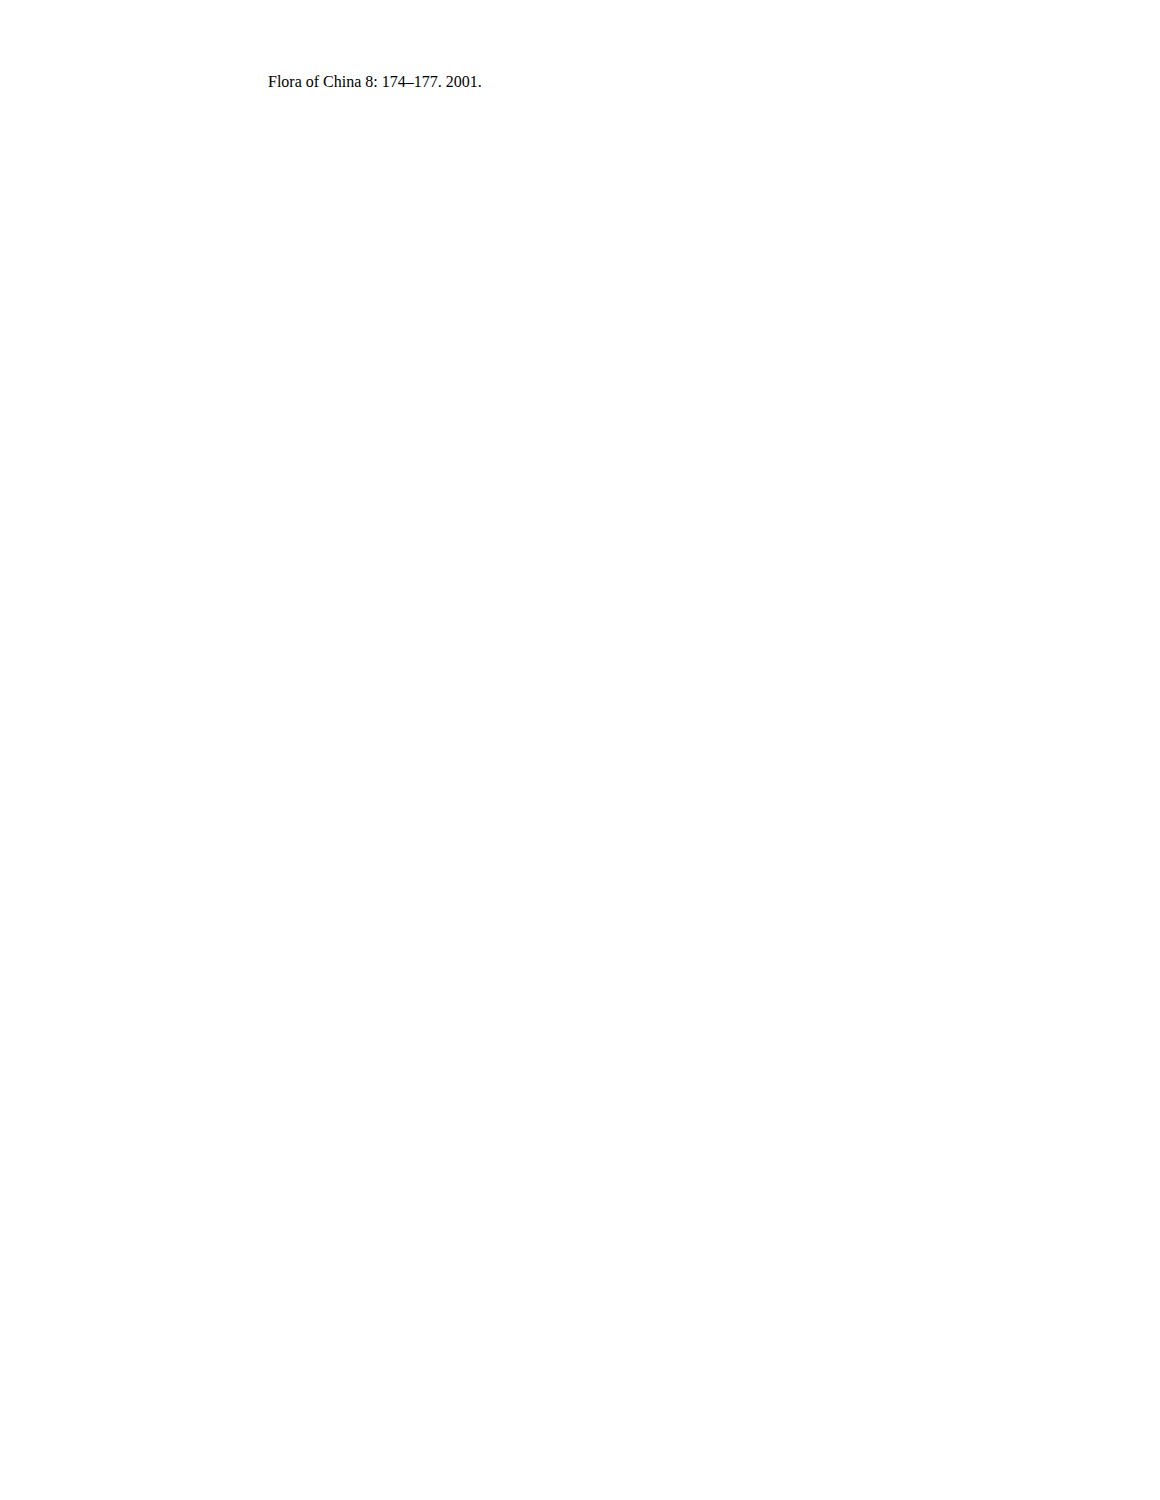Flora of China 8: 174–177. 2001.